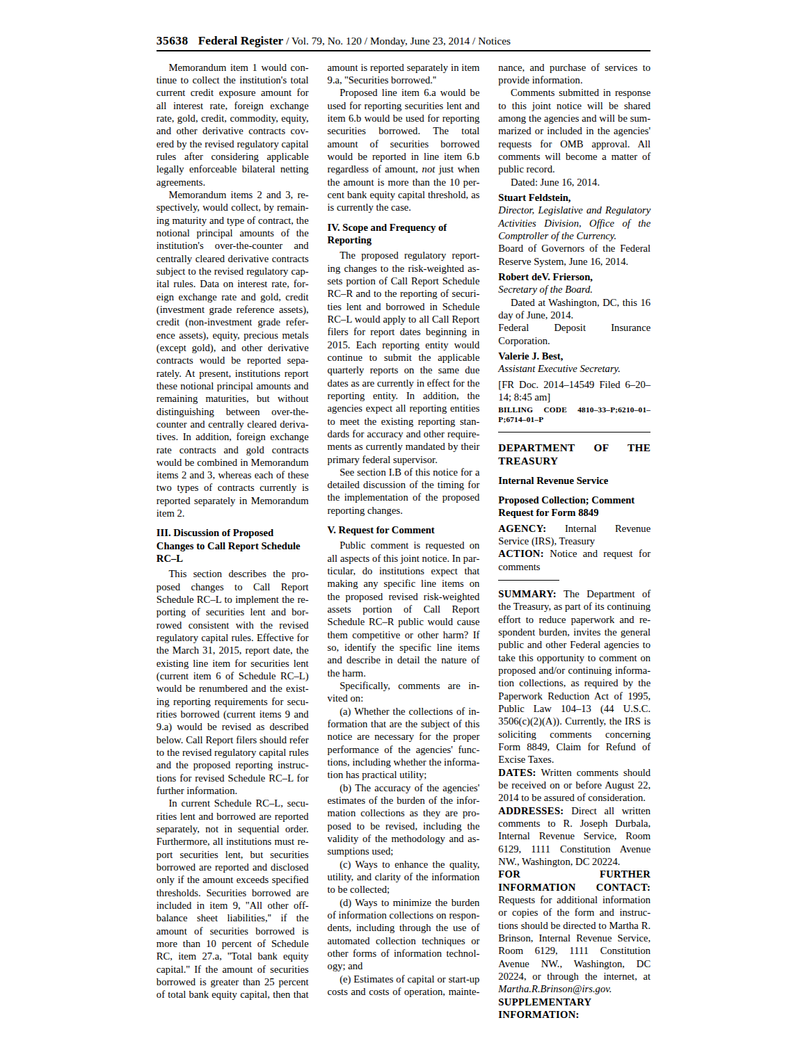35638
Federal Register / Vol. 79, No. 120 / Monday, June 23, 2014 / Notices
Memorandum item 1 would continue to collect the institution's total current credit exposure amount for all interest rate, foreign exchange rate, gold, credit, commodity, equity, and other derivative contracts covered by the revised regulatory capital rules after considering applicable legally enforceable bilateral netting agreements.
Memorandum items 2 and 3, respectively, would collect, by remaining maturity and type of contract, the notional principal amounts of the institution's over-the-counter and centrally cleared derivative contracts subject to the revised regulatory capital rules. Data on interest rate, foreign exchange rate and gold, credit (investment grade reference assets), credit (non-investment grade reference assets), equity, precious metals (except gold), and other derivative contracts would be reported separately. At present, institutions report these notional principal amounts and remaining maturities, but without distinguishing between over-the-counter and centrally cleared derivatives. In addition, foreign exchange rate contracts and gold contracts would be combined in Memorandum items 2 and 3, whereas each of these two types of contracts currently is reported separately in Memorandum item 2.
III. Discussion of Proposed Changes to Call Report Schedule RC–L
This section describes the proposed changes to Call Report Schedule RC–L to implement the reporting of securities lent and borrowed consistent with the revised regulatory capital rules. Effective for the March 31, 2015, report date, the existing line item for securities lent (current item 6 of Schedule RC–L) would be renumbered and the existing reporting requirements for securities borrowed (current items 9 and 9.a) would be revised as described below. Call Report filers should refer to the revised regulatory capital rules and the proposed reporting instructions for revised Schedule RC–L for further information.
In current Schedule RC–L, securities lent and borrowed are reported separately, not in sequential order. Furthermore, all institutions must report securities lent, but securities borrowed are reported and disclosed only if the amount exceeds specified thresholds. Securities borrowed are included in item 9, ''All other off-balance sheet liabilities,'' if the amount of securities borrowed is more than 10 percent of Schedule RC, item 27.a, ''Total bank equity capital.'' If the amount of securities borrowed is greater than 25 percent of total bank equity capital, then that amount is reported separately in item 9.a, ''Securities borrowed.''
Proposed line item 6.a would be used for reporting securities lent and item 6.b would be used for reporting securities borrowed. The total amount of securities borrowed would be reported in line item 6.b regardless of amount, not just when the amount is more than the 10 percent bank equity capital threshold, as is currently the case.
IV. Scope and Frequency of Reporting
The proposed regulatory reporting changes to the risk-weighted assets portion of Call Report Schedule RC–R and to the reporting of securities lent and borrowed in Schedule RC–L would apply to all Call Report filers for report dates beginning in 2015. Each reporting entity would continue to submit the applicable quarterly reports on the same due dates as are currently in effect for the reporting entity. In addition, the agencies expect all reporting entities to meet the existing reporting standards for accuracy and other requirements as currently mandated by their primary federal supervisor.
See section I.B of this notice for a detailed discussion of the timing for the implementation of the proposed reporting changes.
V. Request for Comment
Public comment is requested on all aspects of this joint notice. In particular, do institutions expect that making any specific line items on the proposed revised risk-weighted assets portion of Call Report Schedule RC–R public would cause them competitive or other harm? If so, identify the specific line items and describe in detail the nature of the harm.
Specifically, comments are invited on:
(a) Whether the collections of information that are the subject of this notice are necessary for the proper performance of the agencies' functions, including whether the information has practical utility;
(b) The accuracy of the agencies' estimates of the burden of the information collections as they are proposed to be revised, including the validity of the methodology and assumptions used;
(c) Ways to enhance the quality, utility, and clarity of the information to be collected;
(d) Ways to minimize the burden of information collections on respondents, including through the use of automated collection techniques or other forms of information technology; and
(e) Estimates of capital or start-up costs and costs of operation, maintenance, and purchase of services to provide information.
Comments submitted in response to this joint notice will be shared among the agencies and will be summarized or included in the agencies' requests for OMB approval. All comments will become a matter of public record.
Dated: June 16, 2014.
Stuart Feldstein,
Director, Legislative and Regulatory Activities Division, Office of the Comptroller of the Currency.
Board of Governors of the Federal Reserve System, June 16, 2014.
Robert deV. Frierson,
Secretary of the Board.
Dated at Washington, DC, this 16 day of June, 2014.
Federal Deposit Insurance Corporation.
Valerie J. Best,
Assistant Executive Secretary.
[FR Doc. 2014–14549 Filed 6–20–14; 8:45 am]
BILLING CODE 4810–33–P;6210–01–P;6714–01–P
DEPARTMENT OF THE TREASURY
Internal Revenue Service
Proposed Collection; Comment Request for Form 8849
AGENCY: Internal Revenue Service (IRS), Treasury
ACTION: Notice and request for comments
SUMMARY: The Department of the Treasury, as part of its continuing effort to reduce paperwork and respondent burden, invites the general public and other Federal agencies to take this opportunity to comment on proposed and/or continuing information collections, as required by the Paperwork Reduction Act of 1995, Public Law 104–13 (44 U.S.C. 3506(c)(2)(A)). Currently, the IRS is soliciting comments concerning Form 8849, Claim for Refund of Excise Taxes.
DATES: Written comments should be received on or before August 22, 2014 to be assured of consideration.
ADDRESSES: Direct all written comments to R. Joseph Durbala, Internal Revenue Service, Room 6129, 1111 Constitution Avenue NW., Washington, DC 20224.
FOR FURTHER INFORMATION CONTACT: Requests for additional information or copies of the form and instructions should be directed to Martha R. Brinson, Internal Revenue Service, Room 6129, 1111 Constitution Avenue NW., Washington, DC 20224, or through the internet, at Martha.R.Brinson@irs.gov.
SUPPLEMENTARY INFORMATION: